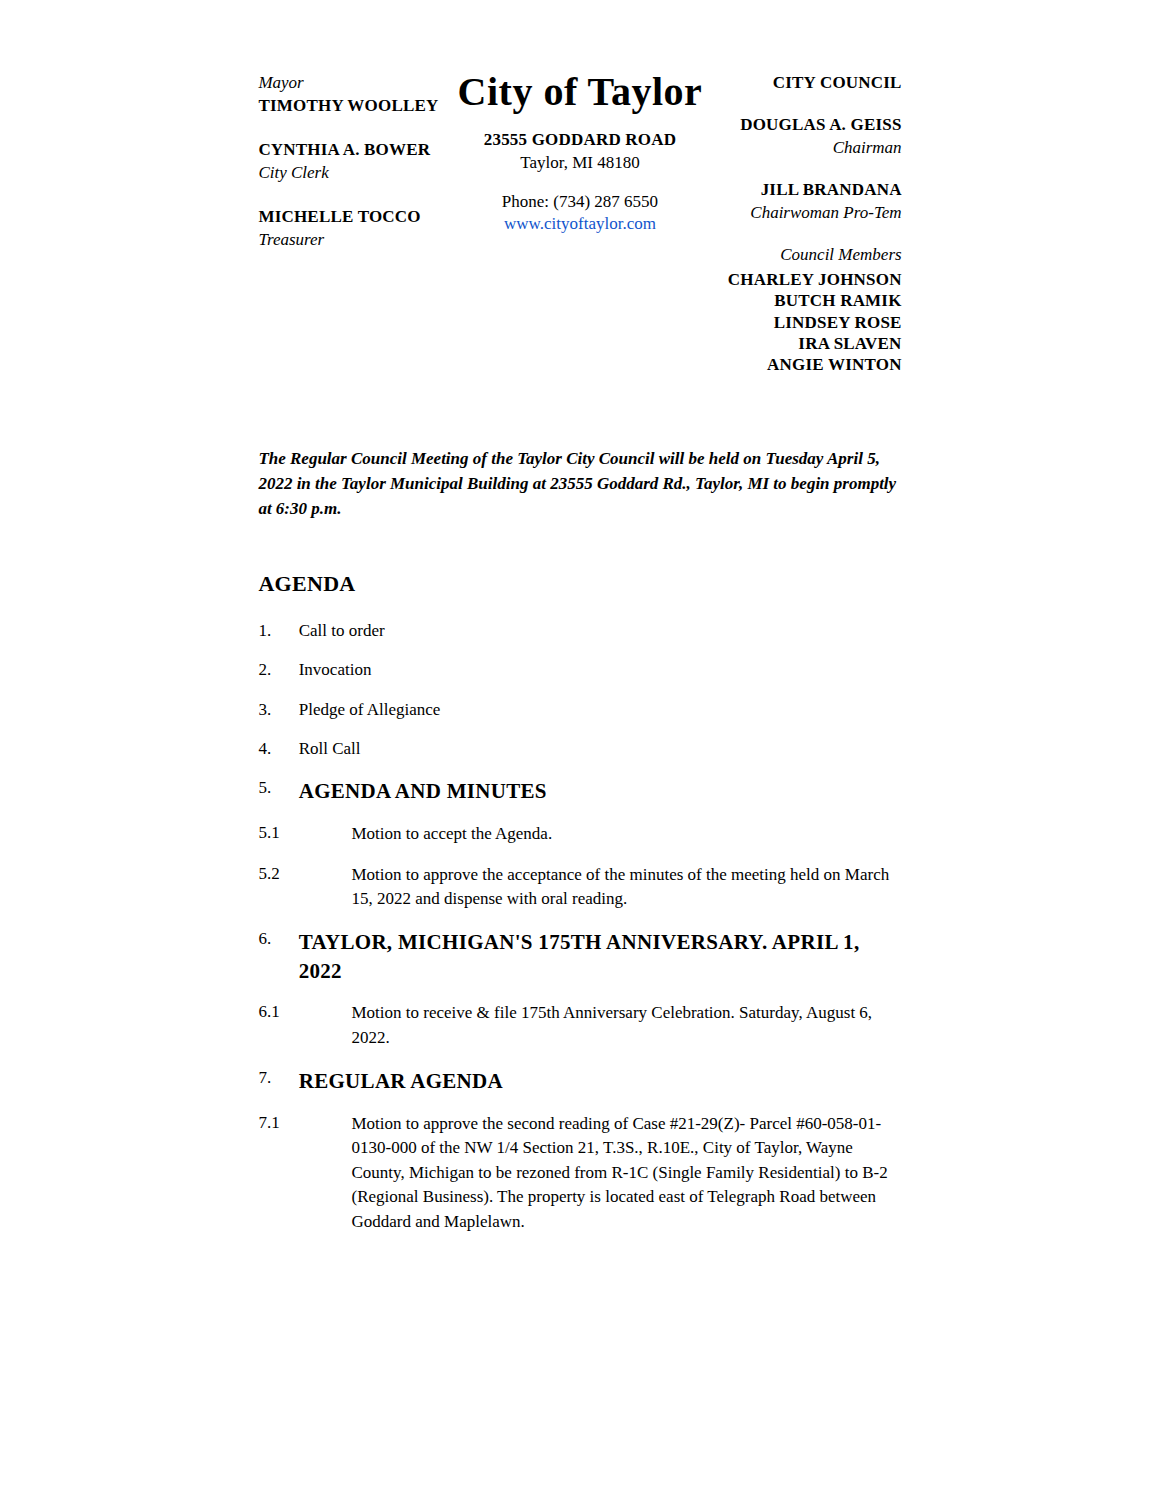| Mayor TIMOTHY WOOLLEY CYNTHIA A. BOWER City Clerk MICHELLE TOCCO Treasurer | City of Taylor 23555 GODDARD ROAD Taylor, MI 48180 Phone: (734) 287 6550 www.cityoftaylor.com | CITY COUNCIL DOUGLAS A. GEISS Chairman JILL BRANDANA Chairwoman Pro-Tem Council Members CHARLEY JOHNSON BUTCH RAMIK LINDSEY ROSE IRA SLAVEN ANGIE WINTON |
The Regular Council Meeting of the Taylor City Council will be held on Tuesday April 5, 2022 in the Taylor Municipal Building at 23555 Goddard Rd., Taylor, MI to begin promptly at 6:30 p.m.
AGENDA
1. Call to order
2. Invocation
3. Pledge of Allegiance
4. Roll Call
5. AGENDA AND MINUTES
5.1
Motion to accept the Agenda.
5.2
Motion to approve the acceptance of the minutes of the meeting held on March 15, 2022 and dispense with oral reading.
6. TAYLOR, MICHIGAN'S 175TH ANNIVERSARY. APRIL 1, 2022
6.1
Motion to receive & file 175th Anniversary Celebration. Saturday, August 6, 2022.
7. REGULAR AGENDA
7.1
Motion to approve the second reading of Case #21-29(Z)- Parcel #60-058-01-0130-000 of the NW 1/4 Section 21, T.3S., R.10E., City of Taylor, Wayne County, Michigan to be rezoned from R-1C (Single Family Residential) to B-2 (Regional Business). The property is located east of Telegraph Road between Goddard and Maplelawn.